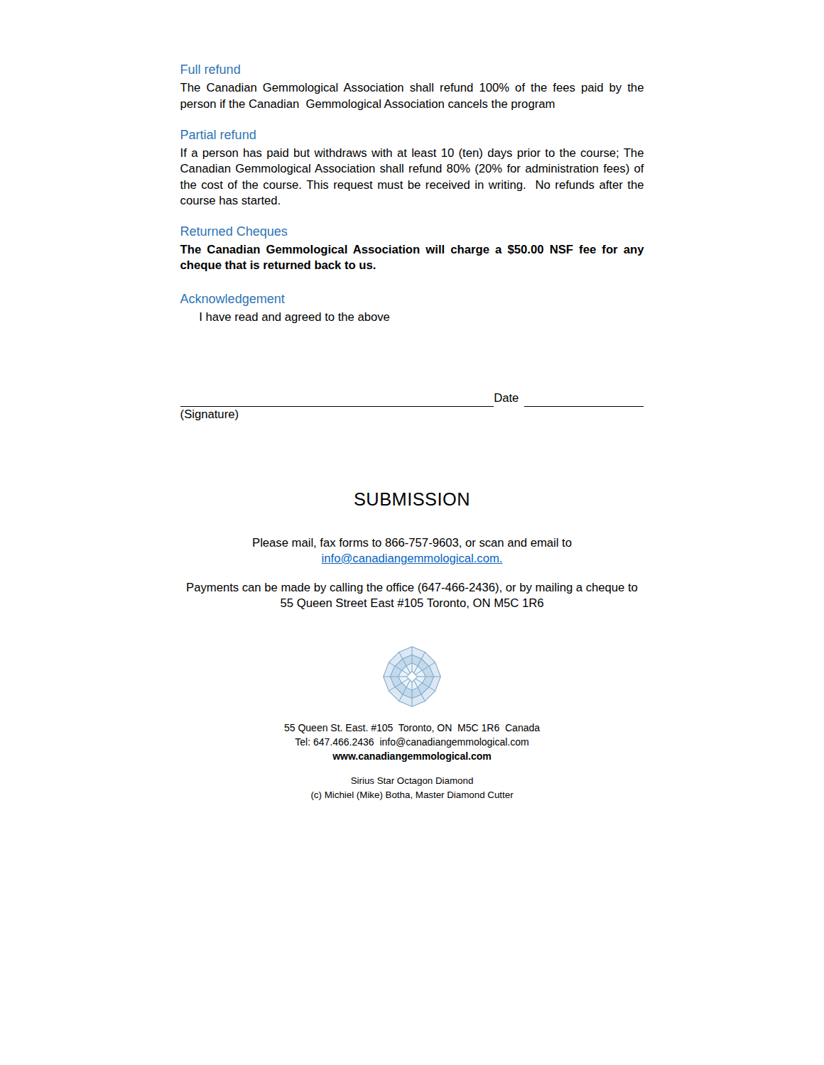Full refund
The Canadian Gemmological Association shall refund 100% of the fees paid by the person if the Canadian Gemmological Association cancels the program
Partial refund
If a person has paid but withdraws with at least 10 (ten) days prior to the course; The Canadian Gemmological Association shall refund 80% (20% for administration fees) of the cost of the course. This request must be received in writing. No refunds after the course has started.
Returned Cheques
The Canadian Gemmological Association will charge a $50.00 NSF fee for any cheque that is returned back to us.
Acknowledgement
I have read and agreed to the above
| | Date | |
| (Signature) | | |
SUBMISSION
Please mail, fax forms to 866-757-9603, or scan and email to info@canadiangemmological.com.
Payments can be made by calling the office (647-466-2436), or by mailing a cheque to
55 Queen Street East #105 Toronto, ON M5C 1R6
55 Queen St. East. #105 Toronto, ON M5C 1R6 Canada
Tel: 647.466.2436 info@canadiangemmological.com
www.canadiangemmological.com
Sirius Star Octagon Diamond
(c) Michiel (Mike) Botha, Master Diamond Cutter